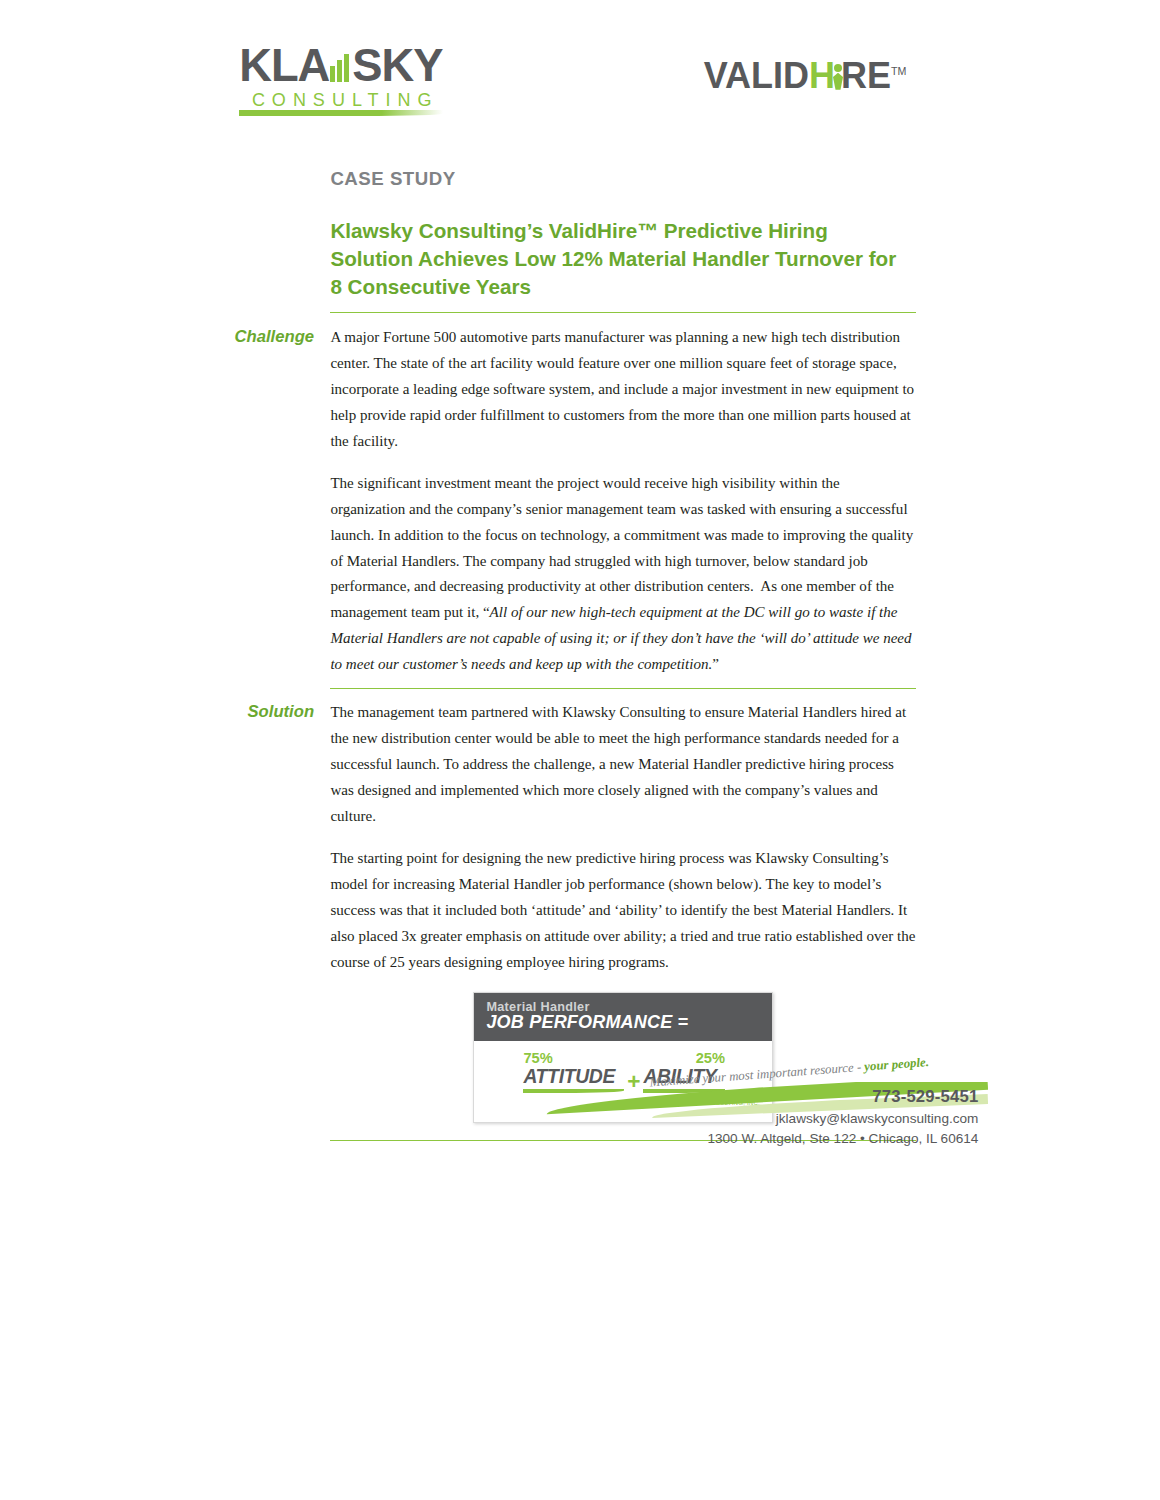KLA SKY
CONSULTING
VALIDH RETM
CASE STUDY
Klawsky Consulting’s ValidHire™ Predictive Hiring Solution Achieves Low 12% Material Handler Turnover for 8 Consecutive Years
Challenge
A major Fortune 500 automotive parts manufacturer was planning a new high tech distribution center. The state of the art facility would feature over one million square feet of storage space, incorporate a leading edge software system, and include a major investment in new equipment to help provide rapid order fulfillment to customers from the more than one million parts housed at the facility.
The significant investment meant the project would receive high visibility within the organization and the company’s senior management team was tasked with ensuring a successful launch. In addition to the focus on technology, a commitment was made to improving the quality of Material Handlers. The company had struggled with high turnover, below standard job performance, and decreasing productivity at other distribution centers. As one member of the management team put it, “All of our new high-tech equipment at the DC will go to waste if the Material Handlers are not capable of using it; or if they don’t have the ‘will do’ attitude we need to meet our customer’s needs and keep up with the competition.”
Solution
The management team partnered with Klawsky Consulting to ensure Material Handlers hired at the new distribution center would be able to meet the high performance standards needed for a successful launch. To address the challenge, a new Material Handler predictive hiring process was designed and implemented which more closely aligned with the company’s values and culture.
The starting point for designing the new predictive hiring process was Klawsky Consulting’s model for increasing Material Handler job performance (shown below). The key to model’s success was that it included both ‘attitude’ and ‘ability’ to identify the best Material Handlers. It also placed 3x greater emphasis on attitude over ability; a tried and true ratio established over the course of 25 years designing employee hiring programs.
Material Handler
JOB PERFORMANCE =
75%
ATTITUDE
+
25%
ABILITY
© KLAWSKY CONSULTING, INC.
Maximize your most important resource - your people.
773-529-5451
jklawsky@klawskyconsulting.com
1300 W. Altgeld, Ste 122 • Chicago, IL 60614